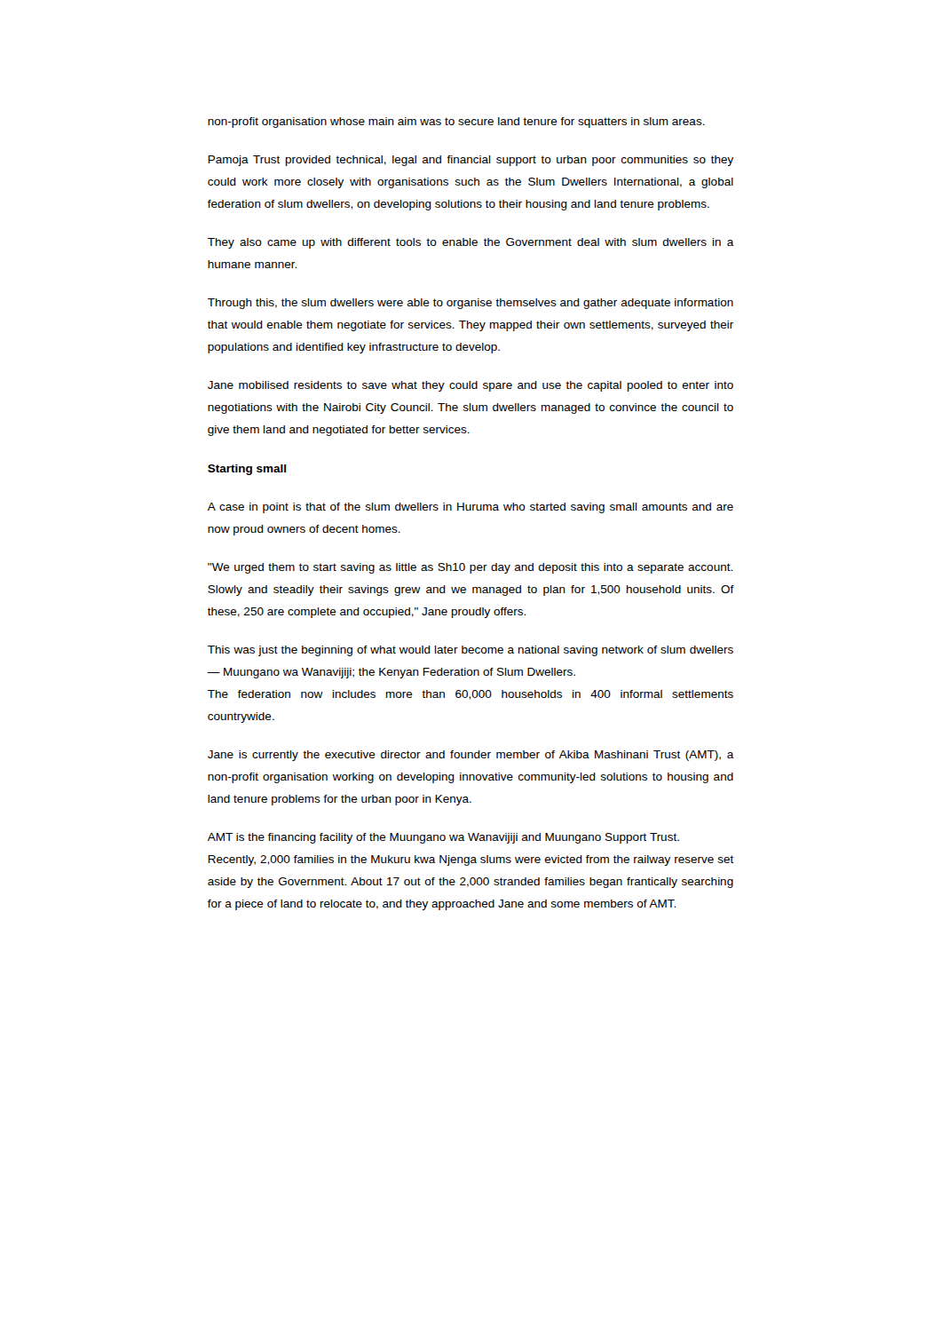non-profit organisation whose main aim was to secure land tenure for squatters in slum areas.
Pamoja Trust provided technical, legal and financial support to urban poor communities so they could work more closely with organisations such as the Slum Dwellers International, a global federation of slum dwellers, on developing solutions to their housing and land tenure problems.
They also came up with different tools to enable the Government deal with slum dwellers in a humane manner.
Through this, the slum dwellers were able to organise themselves and gather adequate information that would enable them negotiate for services. They mapped their own settlements, surveyed their populations and identified key infrastructure to develop.
Jane mobilised residents to save what they could spare and use the capital pooled to enter into negotiations with the Nairobi City Council. The slum dwellers managed to convince the council to give them land and negotiated for better services.
Starting small
A case in point is that of the slum dwellers in Huruma who started saving small amounts and are now proud owners of decent homes.
"We urged them to start saving as little as Sh10 per day and deposit this into a separate account. Slowly and steadily their savings grew and we managed to plan for 1,500 household units. Of these, 250 are complete and occupied," Jane proudly offers.
This was just the beginning of what would later become a national saving network of slum dwellers — Muungano wa Wanavijiji; the Kenyan Federation of Slum Dwellers.
The federation now includes more than 60,000 households in 400 informal settlements countrywide.
Jane is currently the executive director and founder member of Akiba Mashinani Trust (AMT), a non-profit organisation working on developing innovative community-led solutions to housing and land tenure problems for the urban poor in Kenya.
AMT is the financing facility of the Muungano wa Wanavijiji and Muungano Support Trust.
Recently, 2,000 families in the Mukuru kwa Njenga slums were evicted from the railway reserve set aside by the Government. About 17 out of the 2,000 stranded families began frantically searching for a piece of land to relocate to, and they approached Jane and some members of AMT.